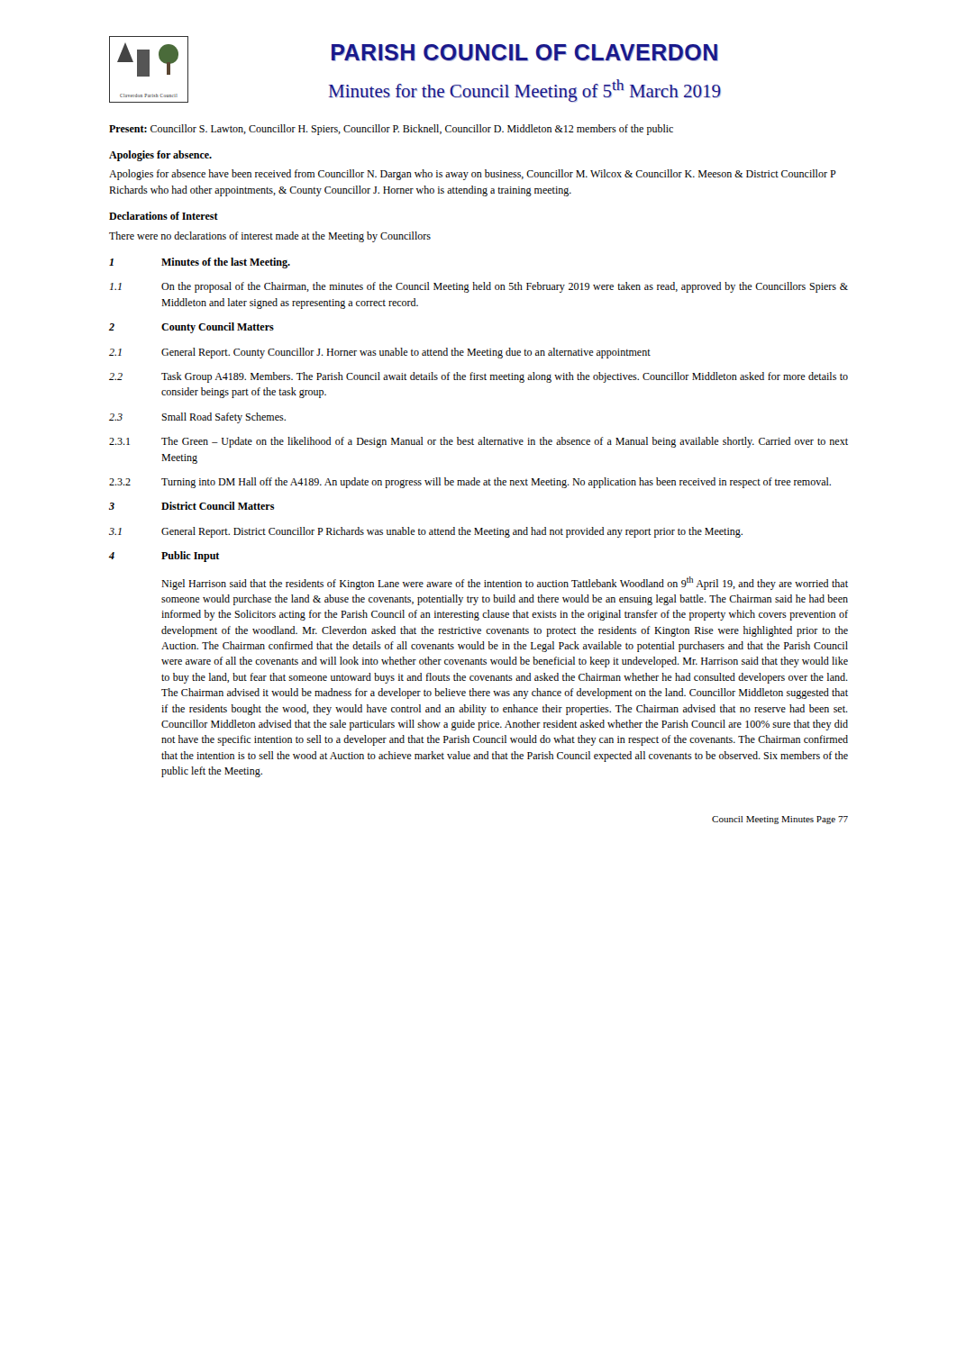Claverdon Parish Council
PARISH COUNCIL OF CLAVERDON
Minutes for the Council Meeting of 5th March 2019
Present: Councillor S. Lawton, Councillor H. Spiers, Councillor P. Bicknell, Councillor D. Middleton &12 members of the public
Apologies for absence.
Apologies for absence have been received from Councillor N. Dargan who is away on business, Councillor M. Wilcox & Councillor K. Meeson & District Councillor P Richards who had other appointments, & County Councillor J. Horner who is attending a training meeting.
Declarations of Interest
There were no declarations of interest made at the Meeting by Councillors
| 1 | Minutes of the last Meeting. |
| 1.1 | On the proposal of the Chairman, the minutes of the Council Meeting held on 5th February 2019 were taken as read, approved by the Councillors Spiers & Middleton and later signed as representing a correct record. |
| 2 | County Council Matters |
| 2.1 | General Report. County Councillor J. Horner was unable to attend the Meeting due to an alternative appointment |
| 2.2 | Task Group A4189. Members. The Parish Council await details of the first meeting along with the objectives. Councillor Middleton asked for more details to consider beings part of the task group. |
| 2.3 | Small Road Safety Schemes. |
| 2.3.1 | The Green – Update on the likelihood of a Design Manual or the best alternative in the absence of a Manual being available shortly. Carried over to next Meeting |
| 2.3.2 | Turning into DM Hall off the A4189. An update on progress will be made at the next Meeting. No application has been received in respect of tree removal. |
| 3 | District Council Matters |
| 3.1 | General Report. District Councillor P Richards was unable to attend the Meeting and had not provided any report prior to the Meeting. |
| 4 | Public Input |
| | Nigel Harrison said that the residents of Kington Lane were aware of the intention to auction Tattlebank Woodland on 9 th April 19, and they are worried that someone would purchase the land & abuse the covenants, potentially try to build and there would be an ensuing legal battle. The Chairman said he had been informed by the Solicitors acting for the Parish Council of an interesting clause that exists in the original transfer of the property which covers prevention of development of the woodland. Mr. Cleverdon asked that the restrictive covenants to protect the residents of Kington Rise were highlighted prior to the Auction. The Chairman confirmed that the details of all covenants would be in the Legal Pack available to potential purchasers and that the Parish Council were aware of all the covenants and will look into whether other covenants would be beneficial to keep it undeveloped. Mr. Harrison said that they would like to buy the land, but fear that someone untoward buys it and flouts the covenants and asked the Chairman whether he had consulted developers over the land. The Chairman advised it would be madness for a developer to believe there was any chance of development on the land. Councillor Middleton suggested that if the residents bought the wood, they would have control and an ability to enhance their properties. The Chairman advised that no reserve had been set. Councillor Middleton advised that the sale particulars will show a guide price. Another resident asked whether the Parish Council are 100% sure that they did not have the specific intention to sell to a developer and that the Parish Council would do what they can in respect of the covenants. The Chairman confirmed that the intention is to sell the wood at Auction to achieve market value and that the Parish Council expected all covenants to be observed. Six members of the public left the Meeting. |
Council Meeting Minutes Page 77